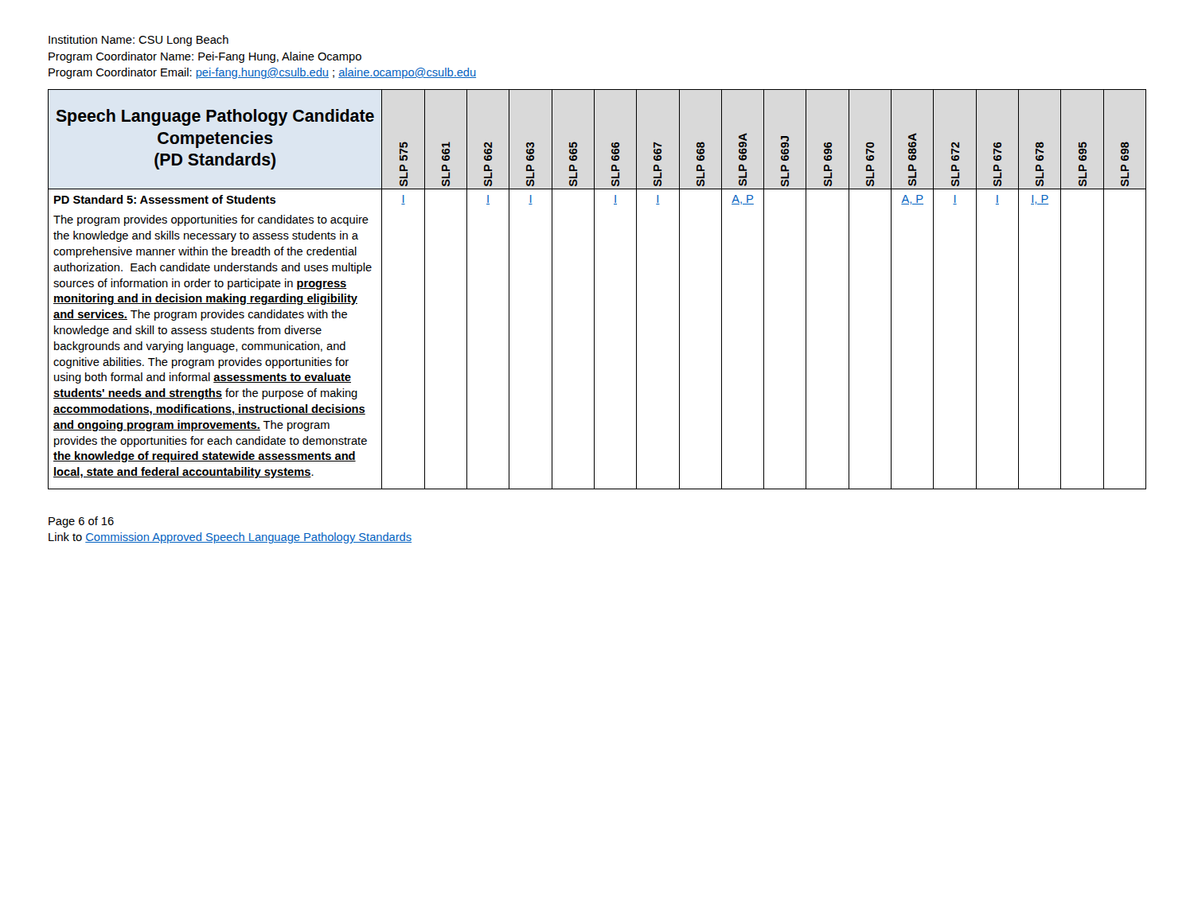Institution Name: CSU Long Beach
Program Coordinator Name: Pei-Fang Hung, Alaine Ocampo
Program Coordinator Email: pei-fang.hung@csulb.edu ; alaine.ocampo@csulb.edu
| Speech Language Pathology Candidate Competencies (PD Standards) | SLP 575 | SLP 661 | SLP 662 | SLP 663 | SLP 665 | SLP 666 | SLP 667 | SLP 668 | SLP 669A | SLP 669J | SLP 696 | SLP 670 | SLP 686A | SLP 672 | SLP 676 | SLP 678 | SLP 695 | SLP 698 |
| --- | --- | --- | --- | --- | --- | --- | --- | --- | --- | --- | --- | --- | --- | --- | --- | --- | --- | --- |
| PD Standard 5: Assessment of Students The program provides opportunities for candidates to acquire the knowledge and skills necessary to assess students in a comprehensive manner within the breadth of the credential authorization. Each candidate understands and uses multiple sources of information in order to participate in progress monitoring and in decision making regarding eligibility and services. The program provides candidates with the knowledge and skill to assess students from diverse backgrounds and varying language, communication, and cognitive abilities. The program provides opportunities for using both formal and informal assessments to evaluate students' needs and strengths for the purpose of making accommodations, modifications, instructional decisions and ongoing program improvements. The program provides the opportunities for each candidate to demonstrate the knowledge of required statewide assessments and local, state and federal accountability systems . | I | | I | I | | I | I | | A, P | | | | A, P | I | I | I, P | | |
Page 6 of 16
Link to Commission Approved Speech Language Pathology Standards